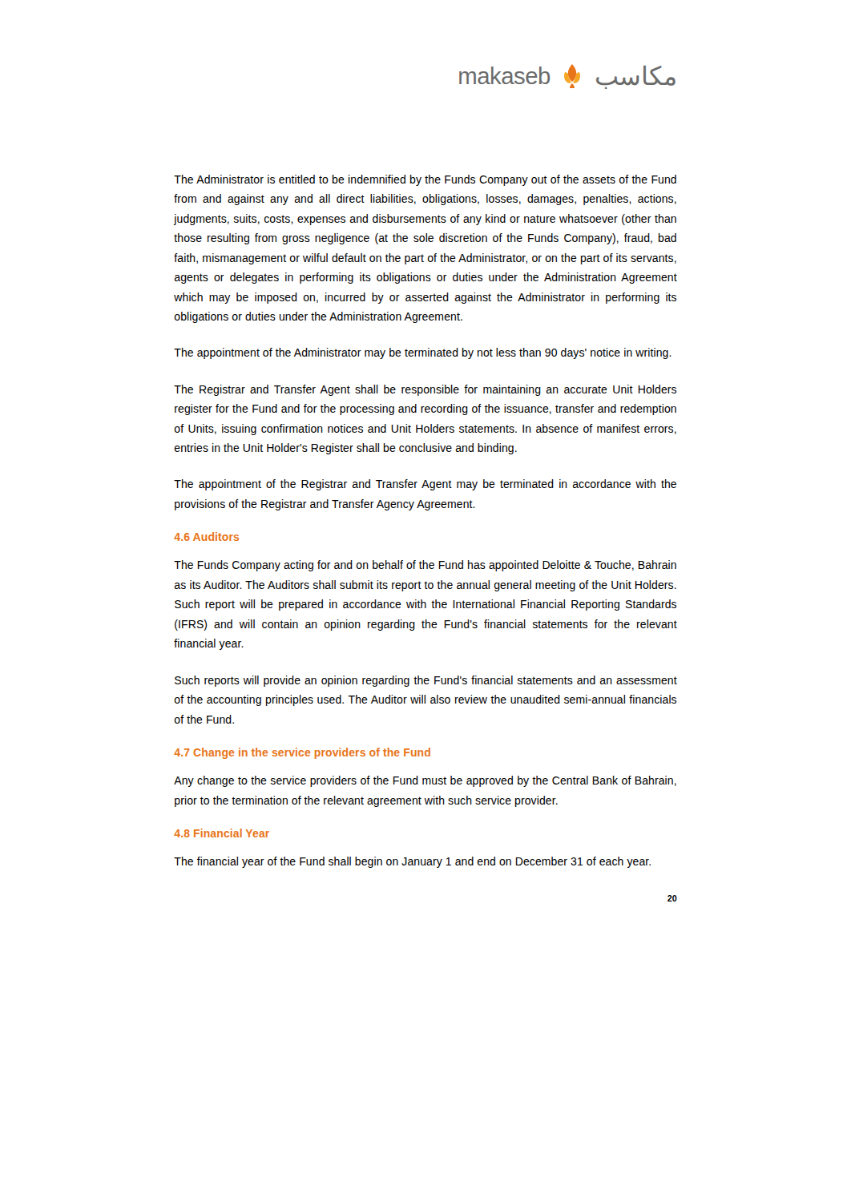makaseb مكاسب
The Administrator is entitled to be indemnified by the Funds Company out of the assets of the Fund from and against any and all direct liabilities, obligations, losses, damages, penalties, actions, judgments, suits, costs, expenses and disbursements of any kind or nature whatsoever (other than those resulting from gross negligence (at the sole discretion of the Funds Company), fraud, bad faith, mismanagement or wilful default on the part of the Administrator, or on the part of its servants, agents or delegates in performing its obligations or duties under the Administration Agreement which may be imposed on, incurred by or asserted against the Administrator in performing its obligations or duties under the Administration Agreement.
The appointment of the Administrator may be terminated by not less than 90 days' notice in writing.
The Registrar and Transfer Agent shall be responsible for maintaining an accurate Unit Holders register for the Fund and for the processing and recording of the issuance, transfer and redemption of Units, issuing confirmation notices and Unit Holders statements. In absence of manifest errors, entries in the Unit Holder's Register shall be conclusive and binding.
The appointment of the Registrar and Transfer Agent may be terminated in accordance with the provisions of the Registrar and Transfer Agency Agreement.
4.6 Auditors
The Funds Company acting for and on behalf of the Fund has appointed Deloitte & Touche, Bahrain as its Auditor. The Auditors shall submit its report to the annual general meeting of the Unit Holders. Such report will be prepared in accordance with the International Financial Reporting Standards (IFRS) and will contain an opinion regarding the Fund's financial statements for the relevant financial year.
Such reports will provide an opinion regarding the Fund's financial statements and an assessment of the accounting principles used. The Auditor will also review the unaudited semi-annual financials of the Fund.
4.7 Change in the service providers of the Fund
Any change to the service providers of the Fund must be approved by the Central Bank of Bahrain, prior to the termination of the relevant agreement with such service provider.
4.8 Financial Year
The financial year of the Fund shall begin on January 1 and end on December 31 of each year.
20